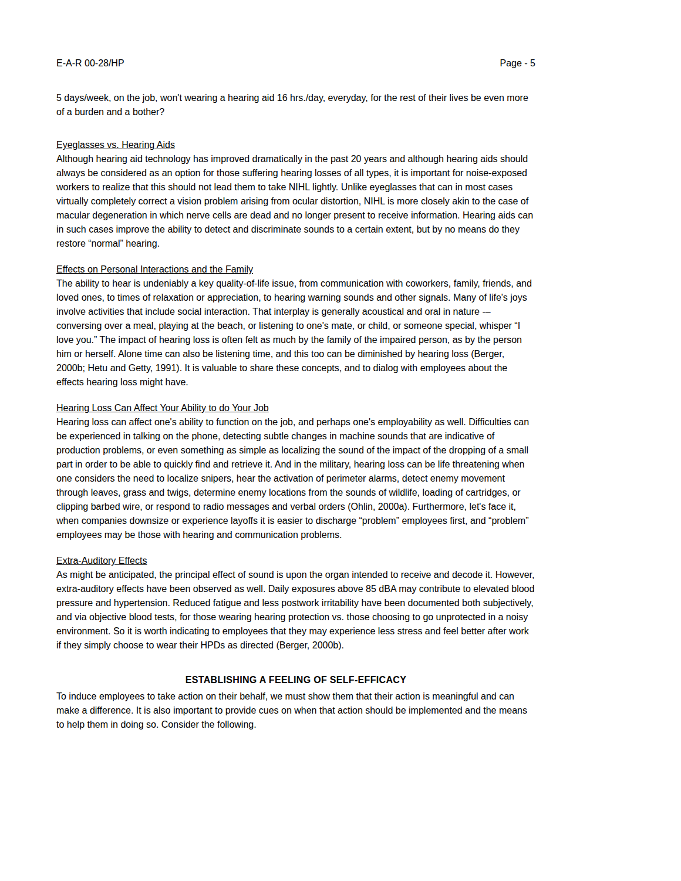E-A-R 00-28/HP Page - 5
5 days/week, on the job, won't wearing a hearing aid 16 hrs./day, everyday, for the rest of their lives be even more of a burden and a bother?
Eyeglasses vs. Hearing Aids
Although hearing aid technology has improved dramatically in the past 20 years and although hearing aids should always be considered as an option for those suffering hearing losses of all types, it is important for noise-exposed workers to realize that this should not lead them to take NIHL lightly. Unlike eyeglasses that can in most cases virtually completely correct a vision problem arising from ocular distortion, NIHL is more closely akin to the case of macular degeneration in which nerve cells are dead and no longer present to receive information. Hearing aids can in such cases improve the ability to detect and discriminate sounds to a certain extent, but by no means do they restore “normal” hearing.
Effects on Personal Interactions and the Family
The ability to hear is undeniably a key quality-of-life issue, from communication with coworkers, family, friends, and loved ones, to times of relaxation or appreciation, to hearing warning sounds and other signals. Many of life's joys involve activities that include social interaction. That interplay is generally acoustical and oral in nature -–conversing over a meal, playing at the beach, or listening to one's mate, or child, or someone special, whisper “I love you.” The impact of hearing loss is often felt as much by the family of the impaired person, as by the person him or herself. Alone time can also be listening time, and this too can be diminished by hearing loss (Berger, 2000b; Hetu and Getty, 1991). It is valuable to share these concepts, and to dialog with employees about the effects hearing loss might have.
Hearing Loss Can Affect Your Ability to do Your Job
Hearing loss can affect one's ability to function on the job, and perhaps one's employability as well. Difficulties can be experienced in talking on the phone, detecting subtle changes in machine sounds that are indicative of production problems, or even something as simple as localizing the sound of the impact of the dropping of a small part in order to be able to quickly find and retrieve it. And in the military, hearing loss can be life threatening when one considers the need to localize snipers, hear the activation of perimeter alarms, detect enemy movement through leaves, grass and twigs, determine enemy locations from the sounds of wildlife, loading of cartridges, or clipping barbed wire, or respond to radio messages and verbal orders (Ohlin, 2000a). Furthermore, let's face it, when companies downsize or experience layoffs it is easier to discharge “problem” employees first, and “problem” employees may be those with hearing and communication problems.
Extra-Auditory Effects
As might be anticipated, the principal effect of sound is upon the organ intended to receive and decode it. However, extra-auditory effects have been observed as well. Daily exposures above 85 dBA may contribute to elevated blood pressure and hypertension. Reduced fatigue and less postwork irritability have been documented both subjectively, and via objective blood tests, for those wearing hearing protection vs. those choosing to go unprotected in a noisy environment. So it is worth indicating to employees that they may experience less stress and feel better after work if they simply choose to wear their HPDs as directed (Berger, 2000b).
ESTABLISHING A FEELING OF SELF-EFFICACY
To induce employees to take action on their behalf, we must show them that their action is meaningful and can make a difference. It is also important to provide cues on when that action should be implemented and the means to help them in doing so. Consider the following.